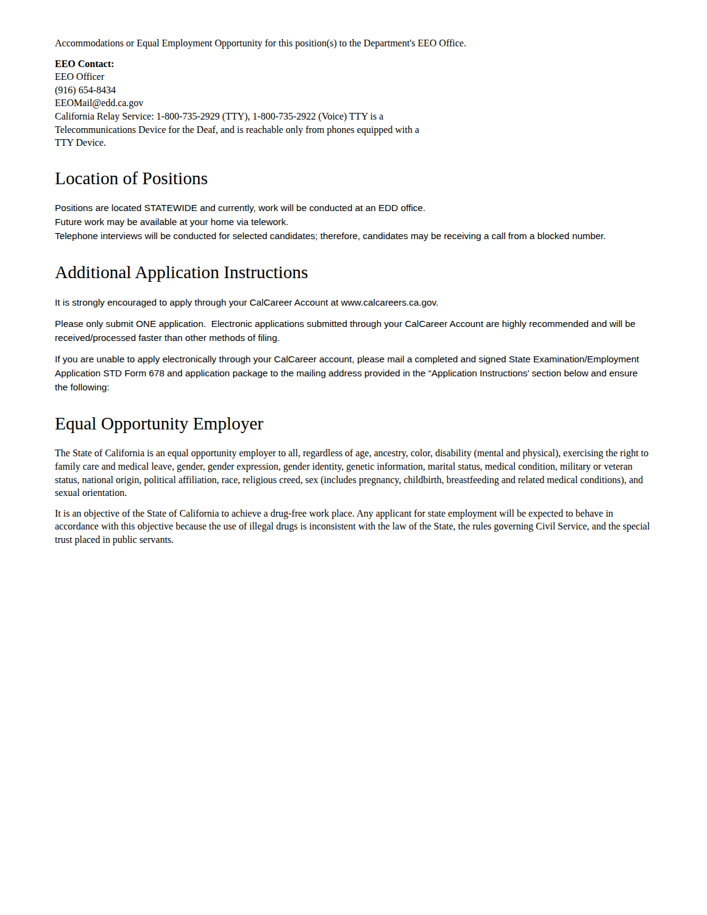Accommodations or Equal Employment Opportunity for this position(s) to the Department's EEO Office.
EEO Contact: EEO Officer (916) 654-8434 EEOMail@edd.ca.gov California Relay Service: 1-800-735-2929 (TTY), 1-800-735-2922 (Voice) TTY is a Telecommunications Device for the Deaf, and is reachable only from phones equipped with a TTY Device.
Location of Positions
Positions are located STATEWIDE and currently, work will be conducted at an EDD office.
Future work may be available at your home via telework.
Telephone interviews will be conducted for selected candidates; therefore, candidates may be receiving a call from a blocked number.
Additional Application Instructions
It is strongly encouraged to apply through your CalCareer Account at www.calcareers.ca.gov.
Please only submit ONE application. Electronic applications submitted through your CalCareer Account are highly recommended and will be received/processed faster than other methods of filing.
If you are unable to apply electronically through your CalCareer account, please mail a completed and signed State Examination/Employment Application STD Form 678 and application package to the mailing address provided in the “Application Instructions’ section below and ensure the following:
Equal Opportunity Employer
The State of California is an equal opportunity employer to all, regardless of age, ancestry, color, disability (mental and physical), exercising the right to family care and medical leave, gender, gender expression, gender identity, genetic information, marital status, medical condition, military or veteran status, national origin, political affiliation, race, religious creed, sex (includes pregnancy, childbirth, breastfeeding and related medical conditions), and sexual orientation.
It is an objective of the State of California to achieve a drug-free work place. Any applicant for state employment will be expected to behave in accordance with this objective because the use of illegal drugs is inconsistent with the law of the State, the rules governing Civil Service, and the special trust placed in public servants.